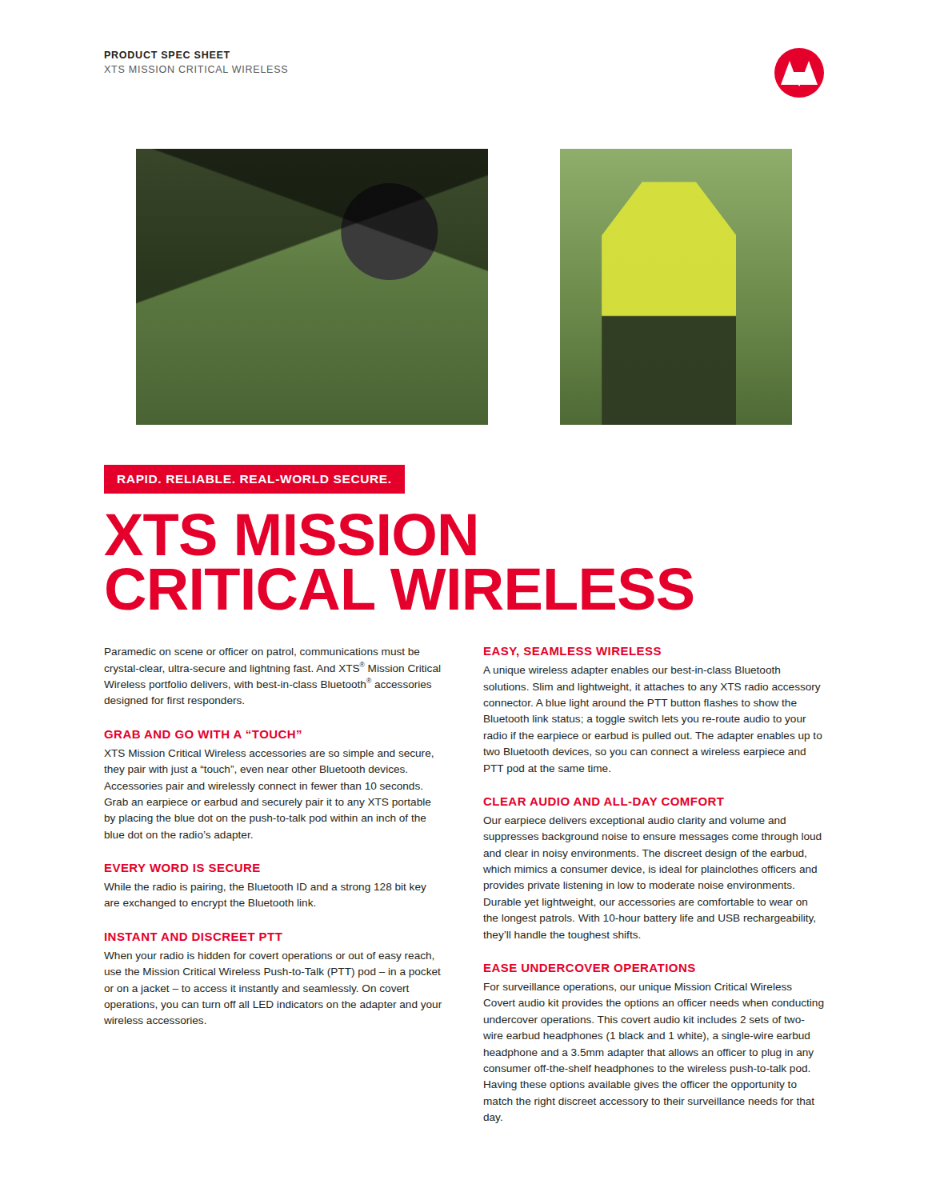Product Spec Sheet XTS Mission Critical Wireless
RAPID. RELIABLE. REAL-WORLD SECURE.
XTS Mission
Critical Wireless
Paramedic on scene or officer on patrol, communications must be crystal-clear, ultra-secure and lightning fast. And XTS® Mission Critical Wireless portfolio delivers, with best-in-class Bluetooth® accessories designed for first responders.
Grab and Go With a “Touch”
XTS Mission Critical Wireless accessories are so simple and secure, they pair with just a “touch”, even near other Bluetooth devices. Accessories pair and wirelessly connect in fewer than 10 seconds. Grab an earpiece or earbud and securely pair it to any XTS portable by placing the blue dot on the push-to-talk pod within an inch of the blue dot on the radio’s adapter.
Every Word Is Secure
While the radio is pairing, the Bluetooth ID and a strong 128 bit key are exchanged to encrypt the Bluetooth link.
Instant and Discreet PTT
When your radio is hidden for covert operations or out of easy reach, use the Mission Critical Wireless Push-to-Talk (PTT) pod – in a pocket or on a jacket – to access it instantly and seamlessly. On covert operations, you can turn off all LED indicators on the adapter and your wireless accessories.
Easy, Seamless Wireless
A unique wireless adapter enables our best-in-class Bluetooth solutions. Slim and lightweight, it attaches to any XTS radio accessory connector. A blue light around the PTT button flashes to show the Bluetooth link status; a toggle switch lets you re-route audio to your radio if the earpiece or earbud is pulled out. The adapter enables up to two Bluetooth devices, so you can connect a wireless earpiece and PTT pod at the same time.
Clear Audio and All-Day Comfort
Our earpiece delivers exceptional audio clarity and volume and suppresses background noise to ensure messages come through loud and clear in noisy environments. The discreet design of the earbud, which mimics a consumer device, is ideal for plainclothes officers and provides private listening in low to moderate noise environments. Durable yet lightweight, our accessories are comfortable to wear on the longest patrols. With 10-hour battery life and USB rechargeability, they’ll handle the toughest shifts.
Ease Undercover Operations
For surveillance operations, our unique Mission Critical Wireless Covert audio kit provides the options an officer needs when conducting undercover operations. This covert audio kit includes 2 sets of two-wire earbud headphones (1 black and 1 white), a single-wire earbud headphone and a 3.5mm adapter that allows an officer to plug in any consumer off-the-shelf headphones to the wireless push-to-talk pod. Having these options available gives the officer the opportunity to match the right discreet accessory to their surveillance needs for that day.